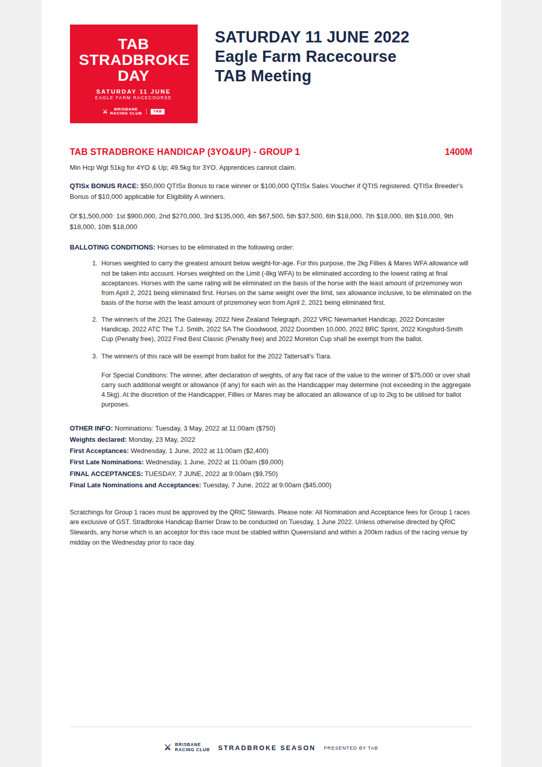TAB
STRADBROKE
DAY
SATURDAY 11 JUNE
EAGLE FARM RACECOURSE
⚔ BRISBANE
RACING CLUB TAB
SATURDAY 11 JUNE 2022
Eagle Farm Racecourse
TAB Meeting
TAB Stradbroke Handicap (3YO&UP) - Group 1
1400M
Min Hcp Wgt 51kg for 4YO & Up; 49.5kg for 3YO. Apprentices cannot claim.
QTISx BONUS RACE: $50,000 QTISx Bonus to race winner or $100,000 QTISx Sales Voucher if QTIS registered. QTISx Breeder's Bonus of $10,000 applicable for Eligibility A winners.
Of $1,500,000: 1st $900,000, 2nd $270,000, 3rd $135,000, 4th $67,500, 5th $37,500, 6th $18,000, 7th $18,000, 8th $18,000, 9th $18,000, 10th $18,000
BALLOTING CONDITIONS: Horses to be eliminated in the following order:
Horses weighted to carry the greatest amount below weight-for-age. For this purpose, the 2kg Fillies & Mares WFA allowance will not be taken into account. Horses weighted on the Limit (-8kg WFA) to be eliminated according to the lowest rating at final acceptances. Horses with the same rating will be eliminated on the basis of the horse with the least amount of prizemoney won from April 2, 2021 being eliminated first. Horses on the same weight over the limit, sex allowance inclusive, to be eliminated on the basis of the horse with the least amount of prizemoney won from April 2, 2021 being eliminated first.
The winner/s of the 2021 The Gateway, 2022 New Zealand Telegraph, 2022 VRC Newmarket Handicap, 2022 Doncaster Handicap, 2022 ATC The T.J. Smith, 2022 SA The Goodwood, 2022 Doomben 10,000, 2022 BRC Sprint, 2022 Kingsford-Smith Cup (Penalty free), 2022 Fred Best Classic (Penalty free) and 2022 Moreton Cup shall be exempt from the ballot.
The winner/s of this race will be exempt from ballot for the 2022 Tattersall's Tiara.
For Special Conditions: The winner, after declaration of weights, of any flat race of the value to the winner of $75,000 or over shall carry such additional weight or allowance (if any) for each win as the Handicapper may determine (not exceeding in the aggregate 4.5kg). At the discretion of the Handicapper, Fillies or Mares may be allocated an allowance of up to 2kg to be utilised for ballot purposes.
OTHER INFO: Nominations: Tuesday, 3 May, 2022 at 11:00am ($750)
Weights declared: Monday, 23 May, 2022
First Acceptances: Wednesday, 1 June, 2022 at 11:00am ($2,400)
First Late Nominations: Wednesday, 1 June, 2022 at 11:00am ($9,000)
FINAL ACCEPTANCES: TUESDAY, 7 JUNE, 2022 at 9:00am ($9,750)
Final Late Nominations and Acceptances: Tuesday, 7 June, 2022 at 9:00am ($45,000)
Scratchings for Group 1 races must be approved by the QRIC Stewards. Please note: All Nomination and Acceptance fees for Group 1 races are exclusive of GST. Stradbroke Handicap Barrier Draw to be conducted on Tuesday, 1 June 2022. Unless otherwise directed by QRIC Stewards, any horse which is an acceptor for this race must be stabled within Queensland and within a 200km radius of the racing venue by midday on the Wednesday prior to race day.
⚔ BRISBANE
RACING CLUB
Stradbroke Season
Presented by TAB